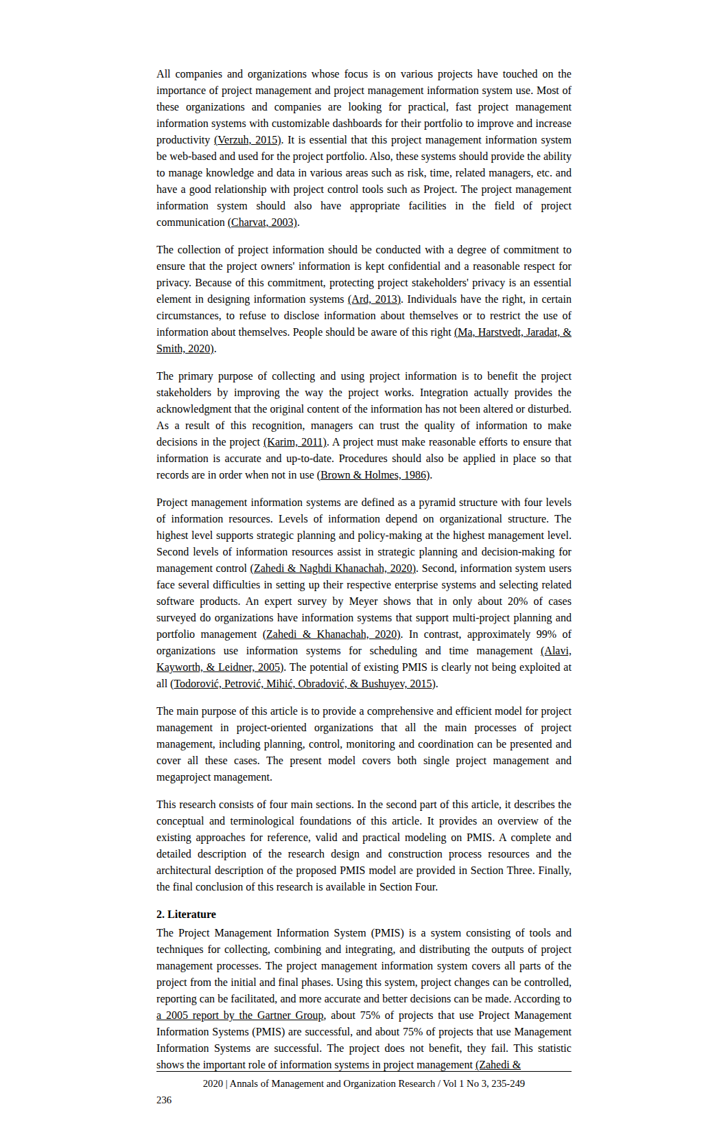All companies and organizations whose focus is on various projects have touched on the importance of project management and project management information system use. Most of these organizations and companies are looking for practical, fast project management information systems with customizable dashboards for their portfolio to improve and increase productivity (Verzuh, 2015). It is essential that this project management information system be web-based and used for the project portfolio. Also, these systems should provide the ability to manage knowledge and data in various areas such as risk, time, related managers, etc. and have a good relationship with project control tools such as Project. The project management information system should also have appropriate facilities in the field of project communication (Charvat, 2003).
The collection of project information should be conducted with a degree of commitment to ensure that the project owners' information is kept confidential and a reasonable respect for privacy. Because of this commitment, protecting project stakeholders' privacy is an essential element in designing information systems (Ard, 2013). Individuals have the right, in certain circumstances, to refuse to disclose information about themselves or to restrict the use of information about themselves. People should be aware of this right (Ma, Harstvedt, Jaradat, & Smith, 2020).
The primary purpose of collecting and using project information is to benefit the project stakeholders by improving the way the project works. Integration actually provides the acknowledgment that the original content of the information has not been altered or disturbed. As a result of this recognition, managers can trust the quality of information to make decisions in the project (Karim, 2011). A project must make reasonable efforts to ensure that information is accurate and up-to-date. Procedures should also be applied in place so that records are in order when not in use (Brown & Holmes, 1986).
Project management information systems are defined as a pyramid structure with four levels of information resources. Levels of information depend on organizational structure. The highest level supports strategic planning and policy-making at the highest management level. Second levels of information resources assist in strategic planning and decision-making for management control (Zahedi & Naghdi Khanachah, 2020). Second, information system users face several difficulties in setting up their respective enterprise systems and selecting related software products. An expert survey by Meyer shows that in only about 20% of cases surveyed do organizations have information systems that support multi-project planning and portfolio management (Zahedi & Khanachah, 2020). In contrast, approximately 99% of organizations use information systems for scheduling and time management (Alavi, Kayworth, & Leidner, 2005). The potential of existing PMIS is clearly not being exploited at all (Todorović, Petrović, Mihić, Obradović, & Bushuyev, 2015).
The main purpose of this article is to provide a comprehensive and efficient model for project management in project-oriented organizations that all the main processes of project management, including planning, control, monitoring and coordination can be presented and cover all these cases. The present model covers both single project management and megaproject management.
This research consists of four main sections. In the second part of this article, it describes the conceptual and terminological foundations of this article. It provides an overview of the existing approaches for reference, valid and practical modeling on PMIS. A complete and detailed description of the research design and construction process resources and the architectural description of the proposed PMIS model are provided in Section Three. Finally, the final conclusion of this research is available in Section Four.
2. Literature
The Project Management Information System (PMIS) is a system consisting of tools and techniques for collecting, combining and integrating, and distributing the outputs of project management processes. The project management information system covers all parts of the project from the initial and final phases. Using this system, project changes can be controlled, reporting can be facilitated, and more accurate and better decisions can be made. According to a 2005 report by the Gartner Group, about 75% of projects that use Project Management Information Systems (PMIS) are successful, and about 75% of projects that use Management Information Systems are successful. The project does not benefit, they fail. This statistic shows the important role of information systems in project management (Zahedi &
2020 | Annals of Management and Organization Research / Vol 1 No 3, 235-249
236